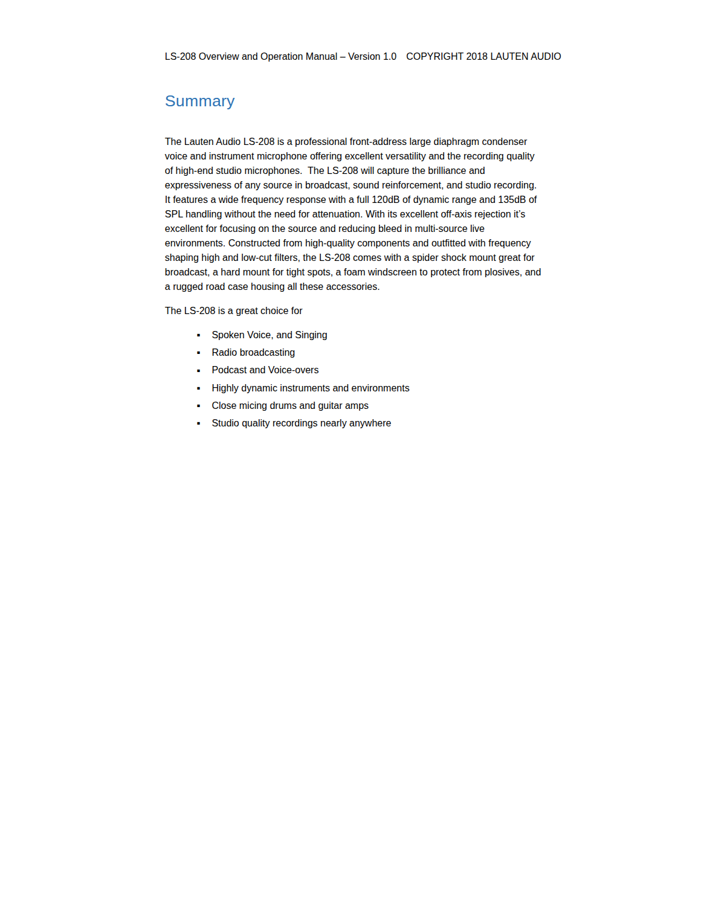LS-208 Overview and Operation Manual – Version 1.0 COPYRIGHT 2018 LAUTEN AUDIO
Summary
The Lauten Audio LS-208 is a professional front-address large diaphragm condenser voice and instrument microphone offering excellent versatility and the recording quality of high-end studio microphones. The LS-208 will capture the brilliance and expressiveness of any source in broadcast, sound reinforcement, and studio recording. It features a wide frequency response with a full 120dB of dynamic range and 135dB of SPL handling without the need for attenuation. With its excellent off-axis rejection it’s excellent for focusing on the source and reducing bleed in multi-source live environments. Constructed from high-quality components and outfitted with frequency shaping high and low-cut filters, the LS-208 comes with a spider shock mount great for broadcast, a hard mount for tight spots, a foam windscreen to protect from plosives, and a rugged road case housing all these accessories.
The LS-208 is a great choice for
Spoken Voice, and Singing
Radio broadcasting
Podcast and Voice-overs
Highly dynamic instruments and environments
Close micing drums and guitar amps
Studio quality recordings nearly anywhere